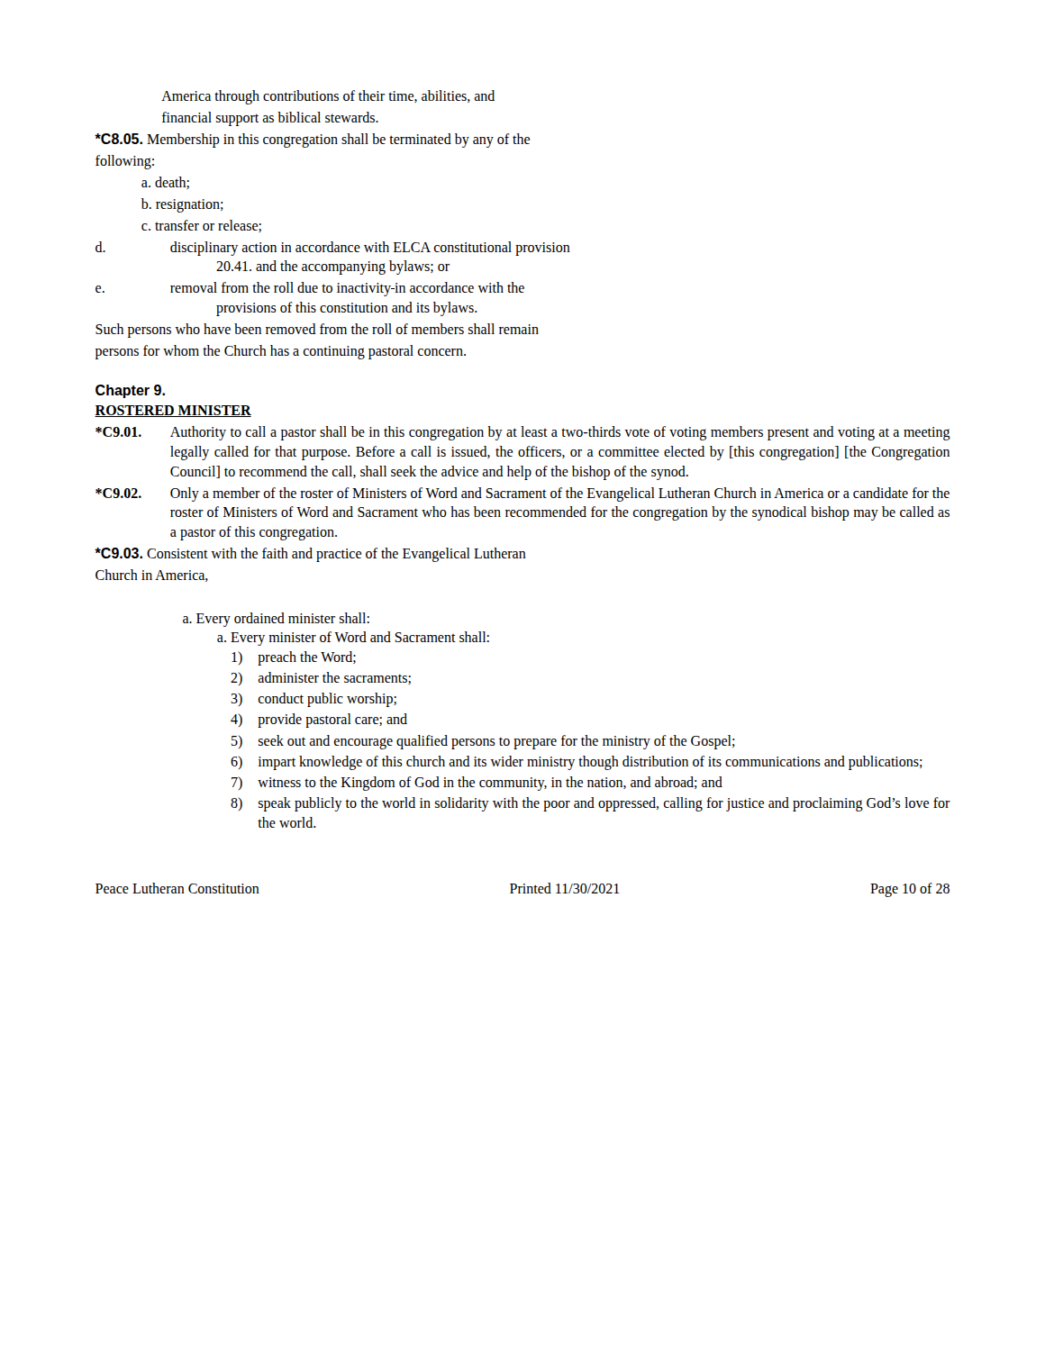America through contributions of their time, abilities, and
financial support as biblical stewards.
*C8.05. Membership in this congregation shall be terminated by any of the
following:
a. death;
b. resignation;
c. transfer or release;
d.
disciplinary action in accordance with ELCA constitutional provision
20.41. and the accompanying bylaws; or
e.
removal from the roll due to inactivity in accordance with the
provisions of this constitution and its bylaws.
Such persons who have been removed from the roll of members shall remain
persons for whom the Church has a continuing pastoral concern.
Chapter 9.
ROSTERED MINISTER
*C9.01.
Authority to call a pastor shall be in this congregation by at least a two-thirds vote of voting members present and voting at a meeting legally called for that purpose. Before a call is issued, the officers, or a committee elected by [this congregation] [the Congregation Council] to recommend the call, shall seek the advice and help of the bishop of the synod.
*C9.02.
Only a member of the roster of Ministers of Word and Sacrament of the Evangelical Lutheran Church in America or a candidate for the roster of Ministers of Word and Sacrament who has been recommended for the congregation by the synodical bishop may be called as a pastor of this congregation.
*C9.03. Consistent with the faith and practice of the Evangelical Lutheran
Church in America,
Every ordained minister shall:
Every minister of Word and Sacrament shall:
1) preach the Word;
2) administer the sacraments;
3) conduct public worship;
4) provide pastoral care; and
5) seek out and encourage qualified persons to prepare for the ministry of the Gospel;
6) impart knowledge of this church and its wider ministry though distribution of its communications and publications;
7) witness to the Kingdom of God in the community, in the nation, and abroad; and
8) speak publicly to the world in solidarity with the poor and oppressed, calling for justice and proclaiming God’s love for the world.
Peace Lutheran Constitution
Printed 11/30/2021
Page 10 of 28